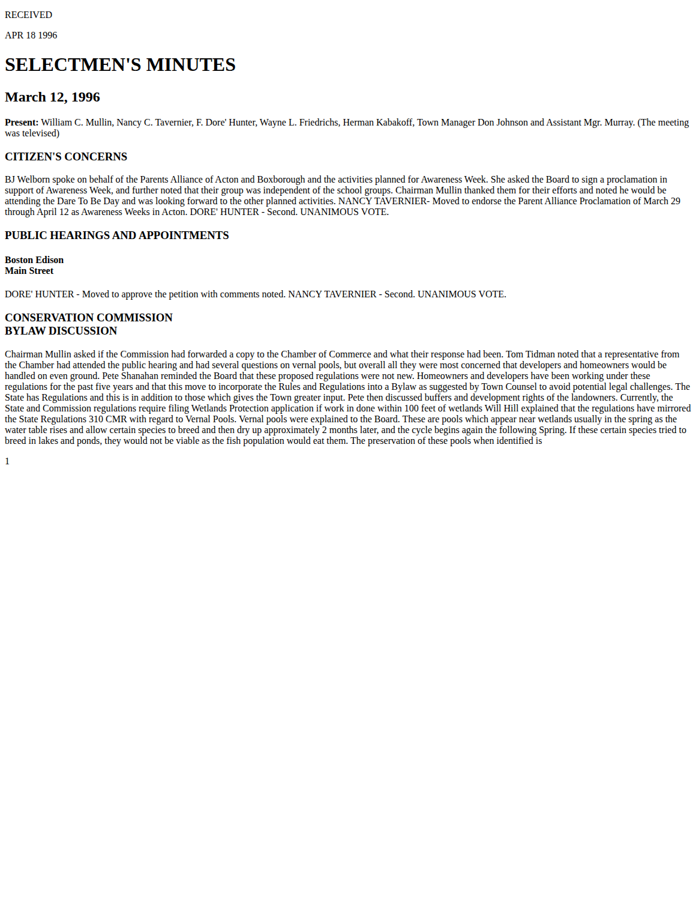RECEIVED
APR 18 1996
SELECTMEN'S MINUTES
March 12, 1996
Present: William C. Mullin, Nancy C. Tavernier, F. Dore' Hunter, Wayne L. Friedrichs, Herman Kabakoff, Town Manager Don Johnson and Assistant Mgr. Murray. (The meeting was televised)
CITIZEN'S CONCERNS
BJ Welborn spoke on behalf of the Parents Alliance of Acton and Boxborough and the activities planned for Awareness Week. She asked the Board to sign a proclamation in support of Awareness Week, and further noted that their group was independent of the school groups. Chairman Mullin thanked them for their efforts and noted he would be attending the Dare To Be Day and was looking forward to the other planned activities. NANCY TAVERNIER- Moved to endorse the Parent Alliance Proclamation of March 29 through April 12 as Awareness Weeks in Acton. DORE' HUNTER - Second. UNANIMOUS VOTE.
PUBLIC HEARINGS AND APPOINTMENTS
Boston Edison
Main Street
DORE' HUNTER - Moved to approve the petition with comments noted. NANCY TAVERNIER - Second. UNANIMOUS VOTE.
CONSERVATION COMMISSION
BYLAW DISCUSSION
Chairman Mullin asked if the Commission had forwarded a copy to the Chamber of Commerce and what their response had been. Tom Tidman noted that a representative from the Chamber had attended the public hearing and had several questions on vernal pools, but overall all they were most concerned that developers and homeowners would be handled on even ground. Pete Shanahan reminded the Board that these proposed regulations were not new. Homeowners and developers have been working under these regulations for the past five years and that this move to incorporate the Rules and Regulations into a Bylaw as suggested by Town Counsel to avoid potential legal challenges. The State has Regulations and this is in addition to those which gives the Town greater input. Pete then discussed buffers and development rights of the landowners. Currently, the State and Commission regulations require filing Wetlands Protection application if work in done within 100 feet of wetlands Will Hill explained that the regulations have mirrored the State Regulations 310 CMR with regard to Vernal Pools. Vernal pools were explained to the Board. These are pools which appear near wetlands usually in the spring as the water table rises and allow certain species to breed and then dry up approximately 2 months later, and the cycle begins again the following Spring. If these certain species tried to breed in lakes and ponds, they would not be viable as the fish population would eat them. The preservation of these pools when identified is
1